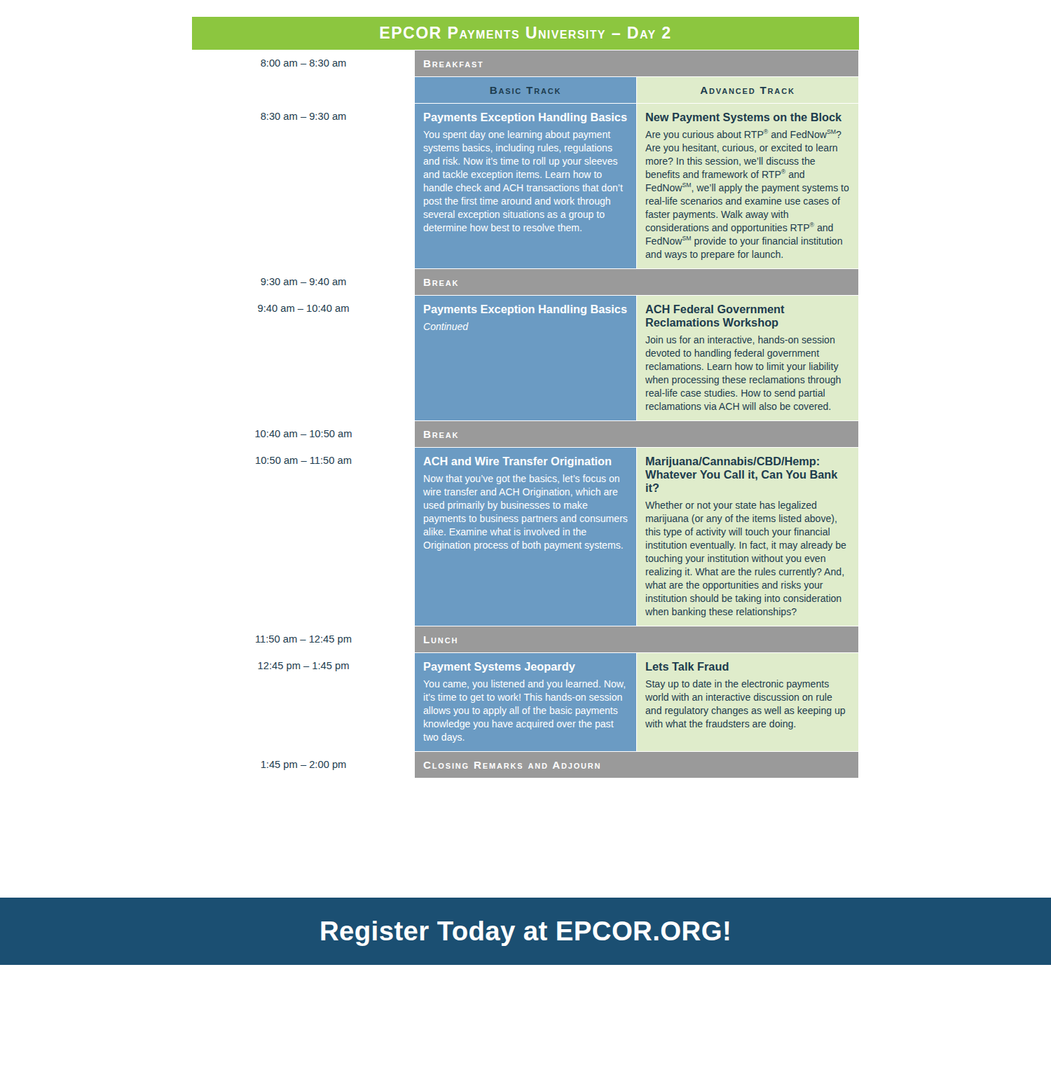EPCOR Payments University – Day 2
| 8:00 am – 8:30 am | Breakfast |
| | Basic Track | Advanced Track |
| 8:30 am – 9:30 am | Payments Exception Handling Basics You spent day one learning about payment systems basics, including rules, regulations and risk. Now it’s time to roll up your sleeves and tackle exception items. Learn how to handle check and ACH transactions that don’t post the first time around and work through several exception situations as a group to determine how best to resolve them. | New Payment Systems on the Block Are you curious about RTP ® and FedNow SM ? Are you hesitant, curious, or excited to learn more? In this session, we’ll discuss the benefits and framework of RTP ® and FedNow SM , we’ll apply the payment systems to real-life scenarios and examine use cases of faster payments. Walk away with considerations and opportunities RTP ® and FedNow SM provide to your financial institution and ways to prepare for launch. |
| 9:30 am – 9:40 am | Break |
| 9:40 am – 10:40 am | Payments Exception Handling Basics Continued | ACH Federal Government Reclamations Workshop Join us for an interactive, hands-on session devoted to handling federal government reclamations. Learn how to limit your liability when processing these reclamations through real-life case studies. How to send partial reclamations via ACH will also be covered. |
| 10:40 am – 10:50 am | Break |
| 10:50 am – 11:50 am | ACH and Wire Transfer Origination Now that you’ve got the basics, let’s focus on wire transfer and ACH Origination, which are used primarily by businesses to make payments to business partners and consumers alike. Examine what is involved in the Origination process of both payment systems. | Marijuana/Cannabis/CBD/Hemp: Whatever You Call it, Can You Bank it? Whether or not your state has legalized marijuana (or any of the items listed above), this type of activity will touch your financial institution eventually. In fact, it may already be touching your institution without you even realizing it. What are the rules currently? And, what are the opportunities and risks your institution should be taking into consideration when banking these relationships? |
| 11:50 am – 12:45 pm | Lunch |
| 12:45 pm – 1:45 pm | Payment Systems Jeopardy You came, you listened and you learned. Now, it’s time to get to work! This hands-on session allows you to apply all of the basic payments knowledge you have acquired over the past two days. | Lets Talk Fraud Stay up to date in the electronic payments world with an interactive discussion on rule and regulatory changes as well as keeping up with what the fraudsters are doing. |
| 1:45 pm – 2:00 pm | Closing Remarks and Adjourn |
Register Today at EPCOR.ORG!